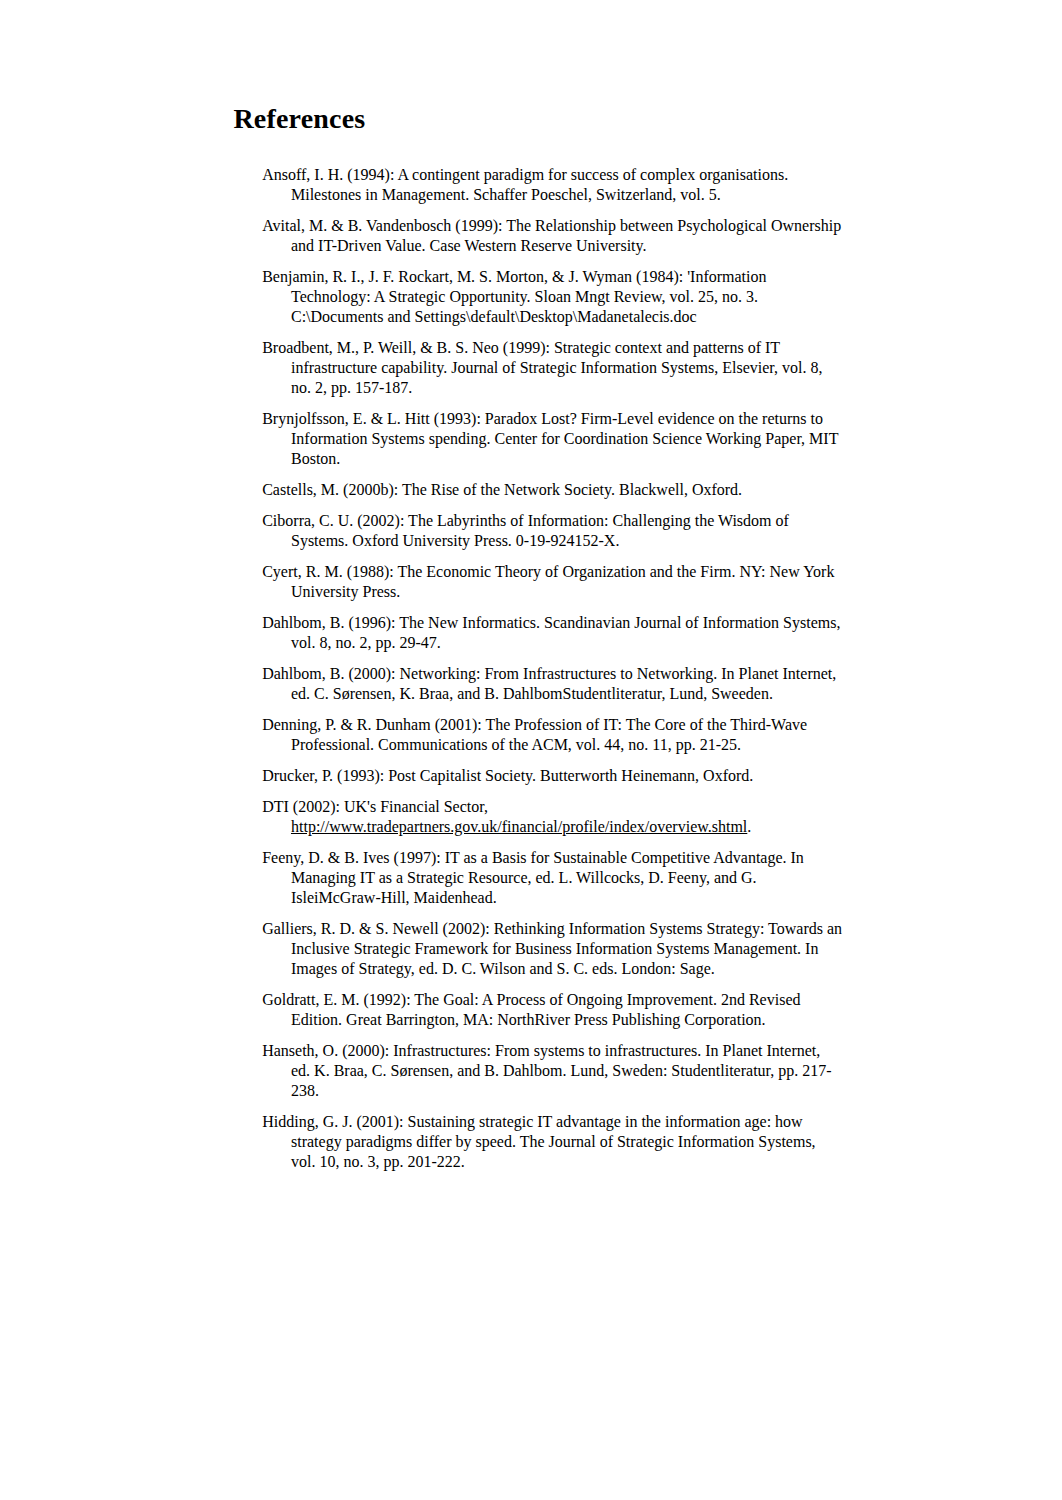References
Ansoff, I. H. (1994): A contingent paradigm for success of complex organisations. Milestones in Management. Schaffer Poeschel, Switzerland, vol. 5.
Avital, M. & B. Vandenbosch (1999): The Relationship between Psychological Ownership and IT-Driven Value. Case Western Reserve University.
Benjamin, R. I., J. F. Rockart, M. S. Morton, & J. Wyman (1984): 'Information Technology: A Strategic Opportunity. Sloan Mngt Review, vol. 25, no. 3. C:\Documents and Settings\default\Desktop\Madanetalecis.doc
Broadbent, M., P. Weill, & B. S. Neo (1999): Strategic context and patterns of IT infrastructure capability. Journal of Strategic Information Systems, Elsevier, vol. 8, no. 2, pp. 157-187.
Brynjolfsson, E. & L. Hitt (1993): Paradox Lost? Firm-Level evidence on the returns to Information Systems spending. Center for Coordination Science Working Paper, MIT Boston.
Castells, M. (2000b): The Rise of the Network Society. Blackwell, Oxford.
Ciborra, C. U. (2002): The Labyrinths of Information: Challenging the Wisdom of Systems. Oxford University Press. 0-19-924152-X.
Cyert, R. M. (1988): The Economic Theory of Organization and the Firm. NY: New York University Press.
Dahlbom, B. (1996): The New Informatics. Scandinavian Journal of Information Systems, vol. 8, no. 2, pp. 29-47.
Dahlbom, B. (2000): Networking: From Infrastructures to Networking. In Planet Internet, ed. C. Sørensen, K. Braa, and B. DahlbomStudentliteratur, Lund, Sweeden.
Denning, P. & R. Dunham (2001): The Profession of IT: The Core of the Third-Wave Professional. Communications of the ACM, vol. 44, no. 11, pp. 21-25.
Drucker, P. (1993): Post Capitalist Society. Butterworth Heinemann, Oxford.
DTI (2002): UK's Financial Sector, http://www.tradepartners.gov.uk/financial/profile/index/overview.shtml.
Feeny, D. & B. Ives (1997): IT as a Basis for Sustainable Competitive Advantage. In Managing IT as a Strategic Resource, ed. L. Willcocks, D. Feeny, and G. IsleiMcGraw-Hill, Maidenhead.
Galliers, R. D. & S. Newell (2002): Rethinking Information Systems Strategy: Towards an Inclusive Strategic Framework for Business Information Systems Management. In Images of Strategy, ed. D. C. Wilson and S. C. eds. London: Sage.
Goldratt, E. M. (1992): The Goal: A Process of Ongoing Improvement. 2nd Revised Edition. Great Barrington, MA: NorthRiver Press Publishing Corporation.
Hanseth, O. (2000): Infrastructures: From systems to infrastructures. In Planet Internet, ed. K. Braa, C. Sørensen, and B. Dahlbom. Lund, Sweden: Studentliteratur, pp. 217-238.
Hidding, G. J. (2001): Sustaining strategic IT advantage in the information age: how strategy paradigms differ by speed. The Journal of Strategic Information Systems, vol. 10, no. 3, pp. 201-222.